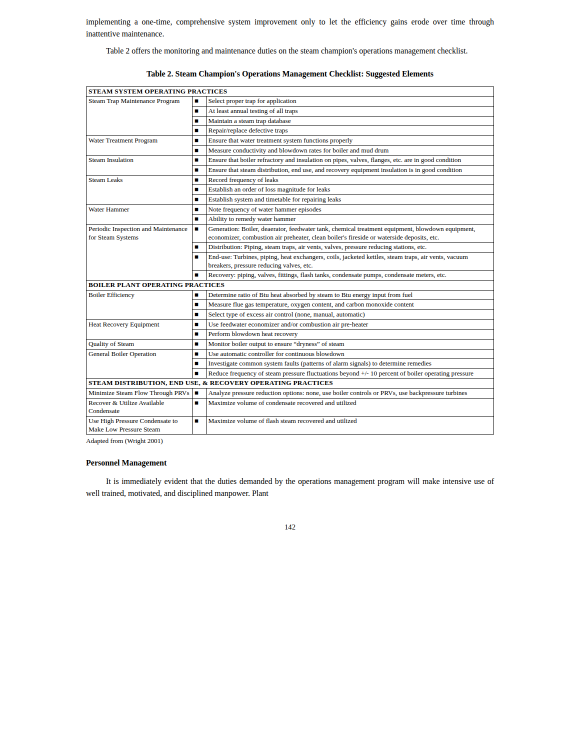implementing a one-time, comprehensive system improvement only to let the efficiency gains erode over time through inattentive maintenance.
Table 2 offers the monitoring and maintenance duties on the steam champion's operations management checklist.
Table 2. Steam Champion's Operations Management Checklist: Suggested Elements
| STEAM SYSTEM OPERATING PRACTICES |
| Steam Trap Maintenance Program | ■ | Select proper trap for application |
| ■ | At least annual testing of all traps |
| ■ | Maintain a steam trap database |
| ■ | Repair/replace defective traps |
| Water Treatment Program | ■ | Ensure that water treatment system functions properly |
| ■ | Measure conductivity and blowdown rates for boiler and mud drum |
| Steam Insulation | ■ | Ensure that boiler refractory and insulation on pipes, valves, flanges, etc. are in good condition |
| ■ | Ensure that steam distribution, end use, and recovery equipment insulation is in good condition |
| Steam Leaks | ■ | Record frequency of leaks |
| ■ | Establish an order of loss magnitude for leaks |
| ■ | Establish system and timetable for repairing leaks |
| Water Hammer | ■ | Note frequency of water hammer episodes |
| ■ | Ability to remedy water hammer |
| Periodic Inspection and Maintenance for Steam Systems | ■ | Generation: Boiler, deaerator, feedwater tank, chemical treatment equipment, blowdown equipment, economizer, combustion air preheater, clean boiler's fireside or waterside deposits, etc. |
| ■ | Distribution: Piping, steam traps, air vents, valves, pressure reducing stations, etc. |
| ■ | End-use: Turbines, piping, heat exchangers, coils, jacketed kettles, steam traps, air vents, vacuum breakers, pressure reducing valves, etc. |
| ■ | Recovery: piping, valves, fittings, flash tanks, condensate pumps, condensate meters, etc. |
| BOILER PLANT OPERATING PRACTICES |
| Boiler Efficiency | ■ | Determine ratio of Btu heat absorbed by steam to Btu energy input from fuel |
| ■ | Measure flue gas temperature, oxygen content, and carbon monoxide content |
| ■ | Select type of excess air control (none, manual, automatic) |
| Heat Recovery Equipment | ■ | Use feedwater economizer and/or combustion air pre-heater |
| ■ | Perform blowdown heat recovery |
| Quality of Steam | ■ | Monitor boiler output to ensure “dryness” of steam |
| General Boiler Operation | ■ | Use automatic controller for continuous blowdown |
| ■ | Investigate common system faults (patterns of alarm signals) to determine remedies |
| ■ | Reduce frequency of steam pressure fluctuations beyond +/- 10 percent of boiler operating pressure |
| STEAM DISTRIBUTION, END USE, & RECOVERY OPERATING PRACTICES |
| Minimize Steam Flow Through PRVs | ■ | Analyze pressure reduction options: none, use boiler controls or PRVs, use backpressure turbines |
| Recover & Utilize Available Condensate | ■ | Maximize volume of condensate recovered and utilized |
| Use High Pressure Condensate to Make Low Pressure Steam | ■ | Maximize volume of flash steam recovered and utilized |
Adapted from (Wright 2001)
Personnel Management
It is immediately evident that the duties demanded by the operations management program will make intensive use of well trained, motivated, and disciplined manpower. Plant
142